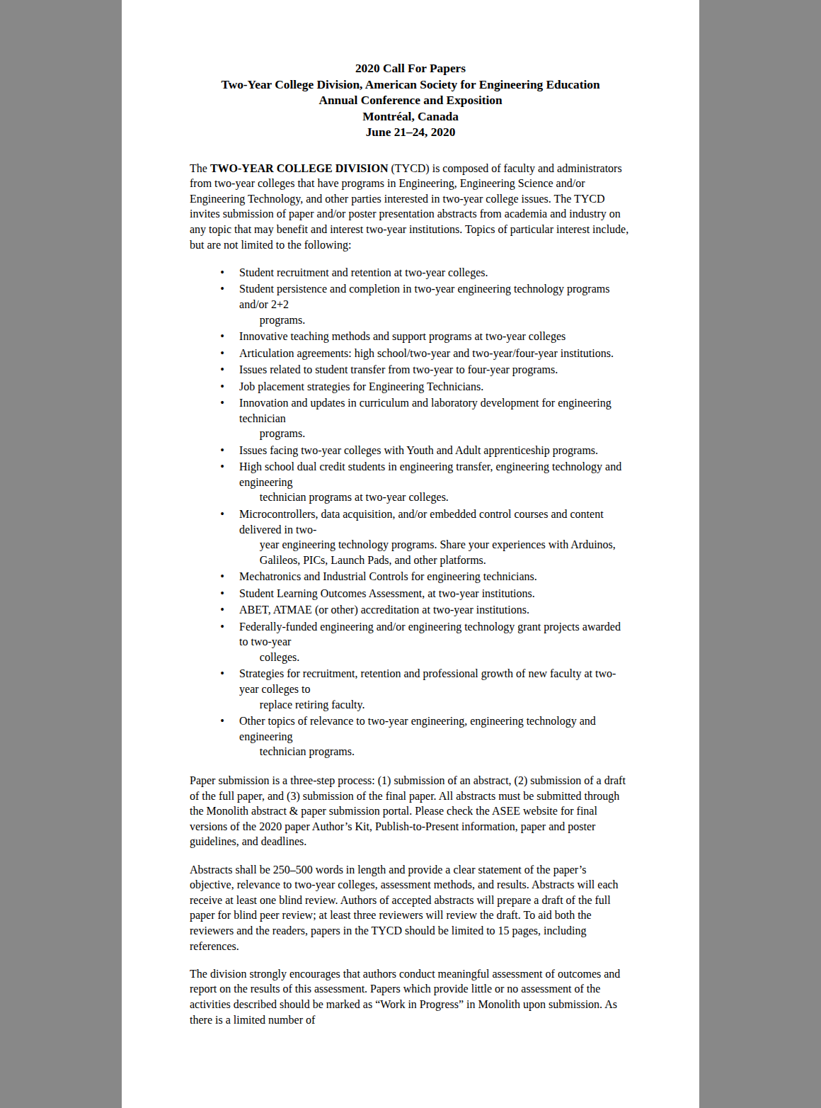2020 Call For Papers Two-Year College Division, American Society for Engineering Education Annual Conference and Exposition Montréal, Canada June 21–24, 2020
The TWO-YEAR COLLEGE DIVISION (TYCD) is composed of faculty and administrators from two-year colleges that have programs in Engineering, Engineering Science and/or Engineering Technology, and other parties interested in two-year college issues. The TYCD invites submission of paper and/or poster presentation abstracts from academia and industry on any topic that may benefit and interest two-year institutions. Topics of particular interest include, but are not limited to the following:
Student recruitment and retention at two-year colleges.
Student persistence and completion in two-year engineering technology programs and/or 2+2programs.
Innovative teaching methods and support programs at two-year colleges
Articulation agreements: high school/two-year and two-year/four-year institutions.
Issues related to student transfer from two-year to four-year programs.
Job placement strategies for Engineering Technicians.
Innovation and updates in curriculum and laboratory development for engineering technicianprograms.
Issues facing two-year colleges with Youth and Adult apprenticeship programs.
High school dual credit students in engineering transfer, engineering technology and engineeringtechnician programs at two-year colleges.
Microcontrollers, data acquisition, and/or embedded control courses and content delivered in two-year engineering technology programs. Share your experiences with Arduinos, Galileos, PICs, Launch Pads, and other platforms.
Mechatronics and Industrial Controls for engineering technicians.
Student Learning Outcomes Assessment, at two-year institutions.
ABET, ATMAE (or other) accreditation at two-year institutions.
Federally-funded engineering and/or engineering technology grant projects awarded to two-yearcolleges.
Strategies for recruitment, retention and professional growth of new faculty at two-year colleges toreplace retiring faculty.
Other topics of relevance to two-year engineering, engineering technology and engineeringtechnician programs.
Paper submission is a three-step process: (1) submission of an abstract, (2) submission of a draft of the full paper, and (3) submission of the final paper. All abstracts must be submitted through the Monolith abstract & paper submission portal. Please check the ASEE website for final versions of the 2020 paper Author’s Kit, Publish-to-Present information, paper and poster guidelines, and deadlines.
Abstracts shall be 250–500 words in length and provide a clear statement of the paper’s objective, relevance to two-year colleges, assessment methods, and results. Abstracts will each receive at least one blind review. Authors of accepted abstracts will prepare a draft of the full paper for blind peer review; at least three reviewers will review the draft. To aid both the reviewers and the readers, papers in the TYCD should be limited to 15 pages, including references.
The division strongly encourages that authors conduct meaningful assessment of outcomes and report on the results of this assessment. Papers which provide little or no assessment of the activities described should be marked as “Work in Progress” in Monolith upon submission. As there is a limited number of